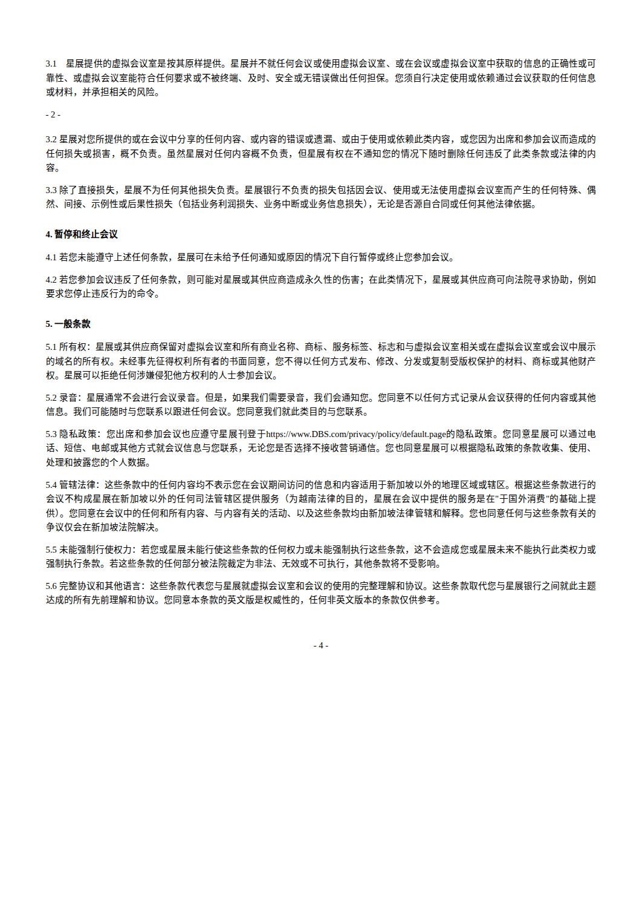3.1　星展提供的虚拟会议室是按其原样提供。星展并不就任何会议或使用虚拟会议室、或在会议或虚拟会议室中获取的信息的正确性或可靠性、或虚拟会议室能符合任何要求或不被终端、及时、安全或无错误做出任何担保。您须自行决定使用或依赖通过会议获取的任何信息或材料，并承担相关的风险。
- 2 -
3.2 星展对您所提供的或在会议中分享的任何内容、或内容的错误或遗漏、或由于使用或依赖此类内容，或您因为出席和参加会议而造成的任何损失或损害，概不负责。虽然星展对任何内容概不负责，但星展有权在不通知您的情况下随时删除任何违反了此类条款或法律的内容。
3.3 除了直接损失，星展不为任何其他损失负责。星展银行不负责的损失包括因会议、使用或无法使用虚拟会议室而产生的任何特殊、偶然、间接、示例性或后果性损失（包括业务利润损失、业务中断或业务信息损失），无论是否源自合同或任何其他法律依据。
4. 暂停和终止会议
4.1 若您未能遵守上述任何条款，星展可在未给予任何通知或原因的情况下自行暂停或终止您参加会议。
4.2 若您参加会议违反了任何条款，则可能对星展或其供应商造成永久性的伤害；在此类情况下，星展或其供应商可向法院寻求协助，例如要求您停止违反行为的命令。
5. 一般条款
5.1 所有权：星展或其供应商保留对虚拟会议室和所有商业名称、商标、服务标签、标志和与虚拟会议室相关或在虚拟会议室或会议中展示的域名的所有权。未经事先征得权利所有者的书面同意，您不得以任何方式发布、修改、分发或复制受版权保护的材料、商标或其他财产权。星展可以拒绝任何涉嫌侵犯他方权利的人士参加会议。
5.2 录音：星展通常不会进行会议录音。但是，如果我们需要录音，我们会通知您。您同意不以任何方式记录从会议获得的任何内容或其他信息。我们可能随时与您联系以跟进任何会议。您同意我们就此类目的与您联系。
5.3 隐私政策：您出席和参加会议也应遵守星展刊登于https://www.DBS.com/privacy/policy/default.page的隐私政策。您同意星展可以通过电话、短信、电邮或其他方式就会议信息与您联系，无论您是否选择不接收营销通信。您也同意星展可以根据隐私政策的条款收集、使用、处理和披露您的个人数据。
5.4 管辖法律：这些条款中的任何内容均不表示您在会议期间访问的信息和内容适用于新加坡以外的地理区域或辖区。根据这些条款进行的会议不构成星展在新加坡以外的任何司法管辖区提供服务（为越南法律的目的，星展在会议中提供的服务是在"于国外消费"的基础上提供）。您同意在会议中的任何和所有内容、与内容有关的活动、以及这些条款均由新加坡法律管辖和解释。您也同意任何与这些条款有关的争议仅会在新加坡法院解决。
5.5 未能强制行使权力：若您或星展未能行使这些条款的任何权力或未能强制执行这些条款，这不会造成您或星展未来不能执行此类权力或强制执行条款。若这些条款的任何部分被法院裁定为非法、无效或不可执行，其他条款将不受影响。
5.6 完整协议和其他语言：这些条款代表您与星展就虚拟会议室和会议的使用的完整理解和协议。这些条款取代您与星展银行之间就此主题达成的所有先前理解和协议。您同意本条款的英文版是权威性的，任何非英文版本的条款仅供参考。
- 4 -